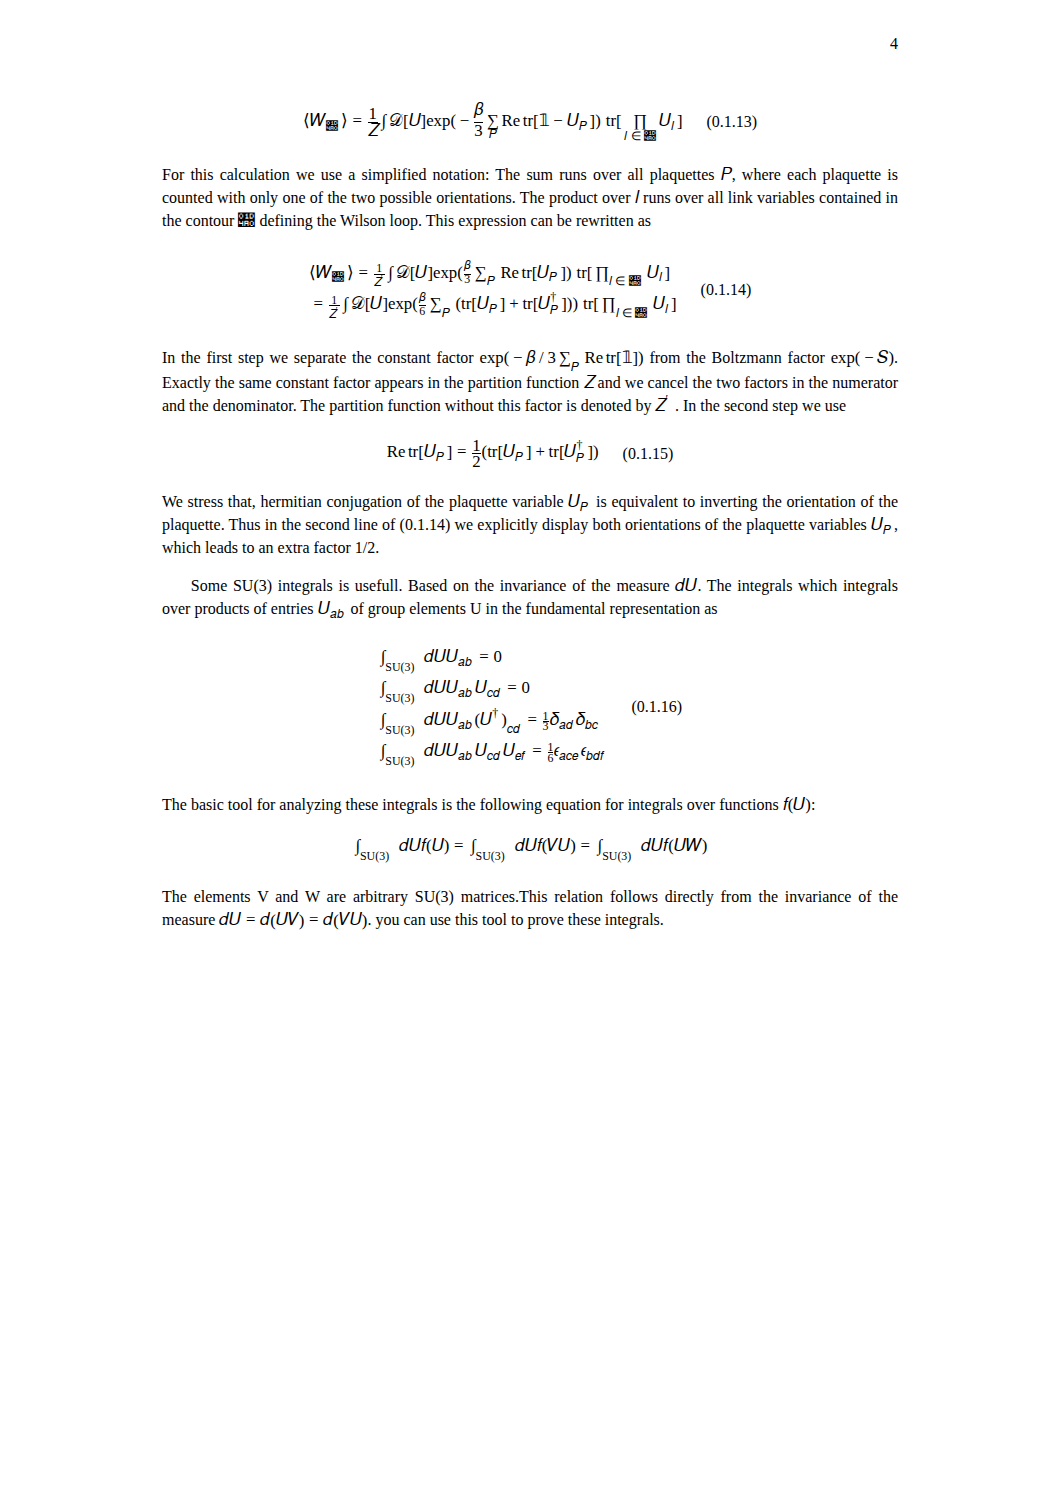4
⟨W𝒠⟩ = 1Z ∫ 𝒟[U] exp ( − β3 ∑P Retr [𝟙−UP] ) tr [ ∏l∈𝒠 Ul ]
(0.1.13)
For this calculation we use a simplified notation: The sum runs over all plaquettes P, where each plaquette is counted with only one of the two possible orientations. The product over l runs over all link variables contained in the contour 𝒠 defining the Wilson loop. This expression can be rewritten as
⟨W𝒠⟩ = 1Z′ ∫ 𝒟[U] exp ( β3 ∑P Retr [UP] ) tr [ ∏l∈𝒠 Ul ]
= 1Z′ ∫ 𝒟[U] exp ( β6 ∑P ( tr[UP] + tr[UP†] ) ) tr [ ∏l∈𝒠 Ul ]
(0.1.14)
In the first step we separate the constant factor exp(−β/3∑PRetr[𝟙]) from the Boltzmann factor exp(−S). Exactly the same constant factor appears in the partition function Z and we cancel the two factors in the numerator and the denominator. The partition function without this factor is denoted by Z′ . In the second step we use
Retr [UP] = 12 ( tr[UP] + tr[UP†] )
(0.1.15)
We stress that, hermitian conjugation of the plaquette variable UP is equivalent to inverting the orientation of the plaquette. Thus in the second line of (0.1.14) we explicitly display both orientations of the plaquette variables UP, which leads to an extra factor 1/2.
Some SU(3) integrals is usefull. Based on the invariance of the measure dU. The integrals which integrals over products of entries Uab of group elements U in the fundamental representation as
∫SU(3) dUUab =0
∫SU(3) dUUabUcd =0
∫SU(3) dUUab (U†)cd = 13 δad δbc
∫SU(3) dUUabUcdUef = 16 ϵace ϵbdf
(0.1.16)
The basic tool for analyzing these integrals is the following equation for integrals over functions f(U):
∫SU(3) dUf(U) = ∫SU(3) dUf(VU) = ∫SU(3) dUf(UW)
The elements V and W are arbitrary SU(3) matrices.This relation follows directly from the invariance of the measure dU=d(UV)=d(VU). you can use this tool to prove these integrals.